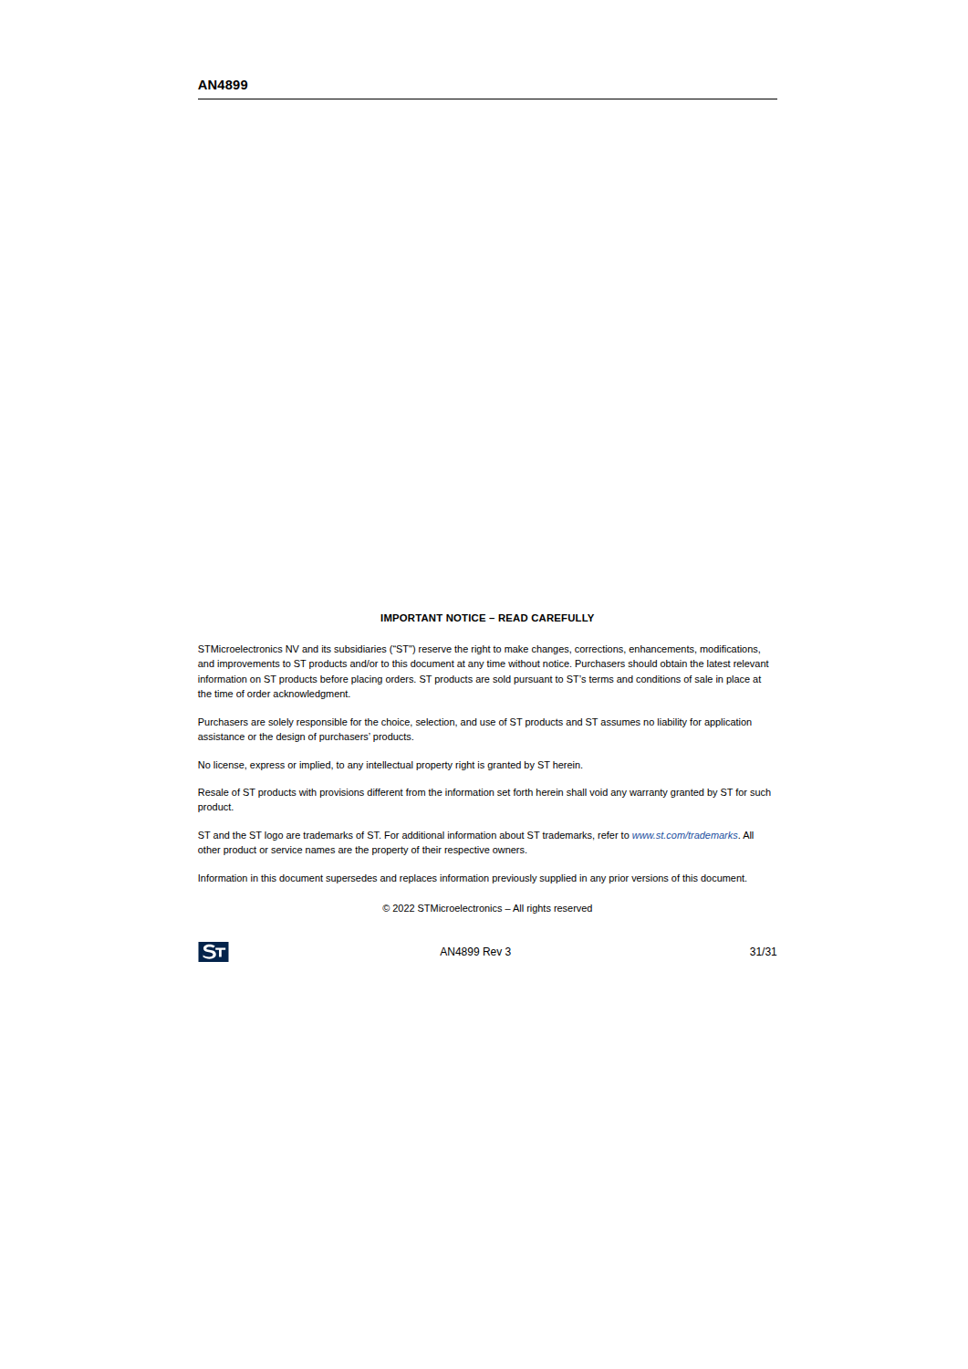AN4899
IMPORTANT NOTICE – READ CAREFULLY
STMicroelectronics NV and its subsidiaries (“ST") reserve the right to make changes, corrections, enhancements, modifications, and improvements to ST products and/or to this document at any time without notice. Purchasers should obtain the latest relevant information on ST products before placing orders. ST products are sold pursuant to ST’s terms and conditions of sale in place at the time of order acknowledgment.
Purchasers are solely responsible for the choice, selection, and use of ST products and ST assumes no liability for application assistance or the design of purchasers’ products.
No license, express or implied, to any intellectual property right is granted by ST herein.
Resale of ST products with provisions different from the information set forth herein shall void any warranty granted by ST for such product.
ST and the ST logo are trademarks of ST. For additional information about ST trademarks, refer to www.st.com/trademarks. All other product or service names are the property of their respective owners.
Information in this document supersedes and replaces information previously supplied in any prior versions of this document.
© 2022 STMicroelectronics – All rights reserved
AN4899 Rev 3
31/31